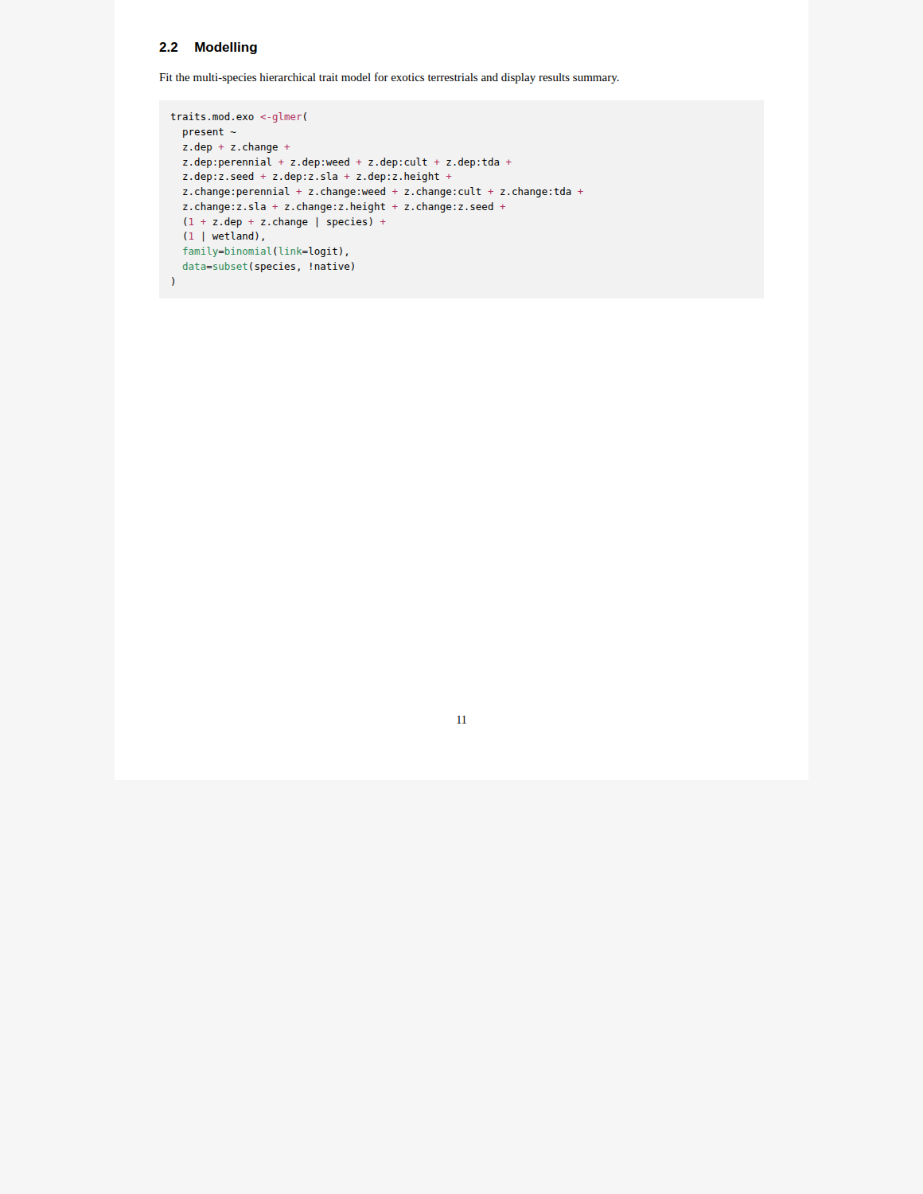2.2 Modelling
Fit the multi-species hierarchical trait model for exotics terrestrials and display results summary.
traits.mod.exo <-glmer(
  present ~
  z.dep + z.change +
  z.dep:perennial + z.dep:weed + z.dep:cult + z.dep:tda +
  z.dep:z.seed + z.dep:z.sla + z.dep:z.height +
  z.change:perennial + z.change:weed + z.change:cult + z.change:tda +
  z.change:z.sla + z.change:z.height + z.change:z.seed +
  (1 + z.dep + z.change | species) +
  (1 | wetland),
  family=binomial(link=logit),
  data=subset(species, !native)
)
11